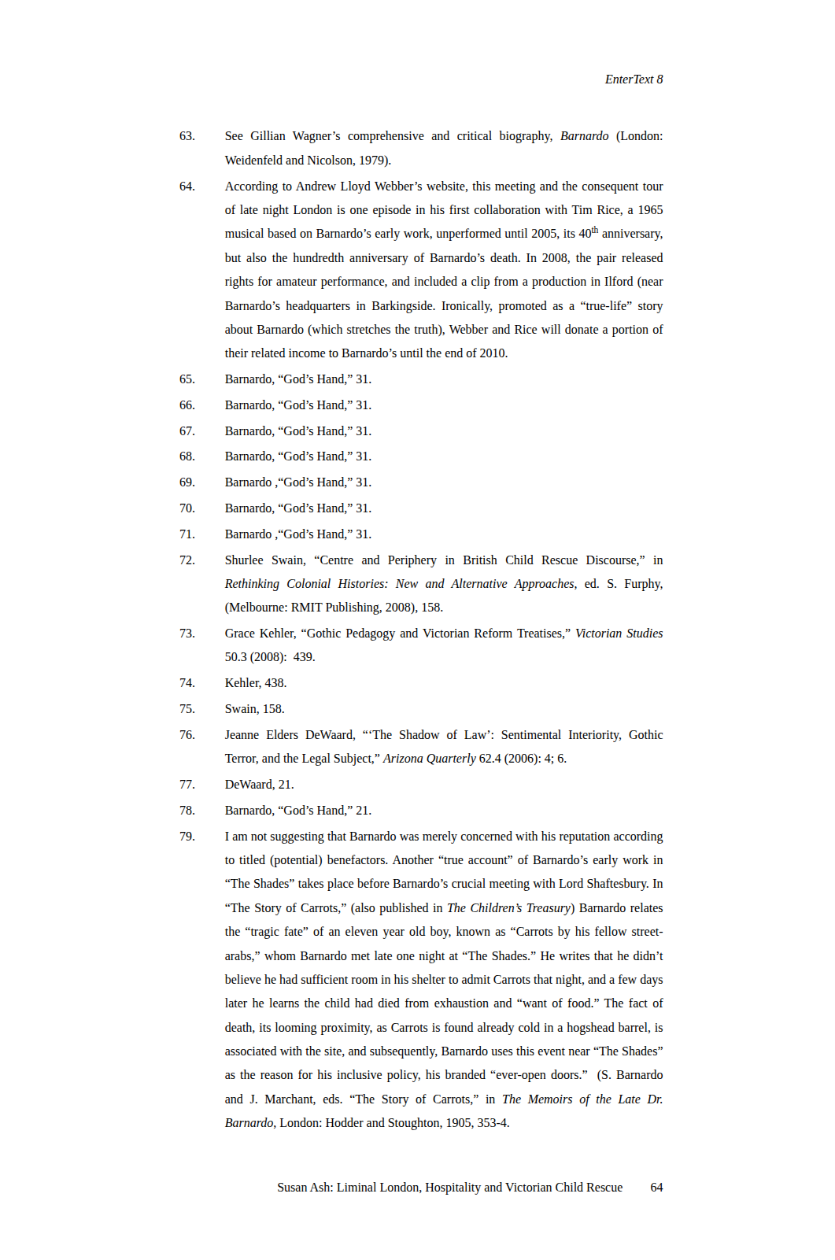EnterText 8
63. See Gillian Wagner’s comprehensive and critical biography, Barnardo (London: Weidenfeld and Nicolson, 1979).
64. According to Andrew Lloyd Webber’s website, this meeting and the consequent tour of late night London is one episode in his first collaboration with Tim Rice, a 1965 musical based on Barnardo’s early work, unperformed until 2005, its 40th anniversary, but also the hundredth anniversary of Barnardo’s death. In 2008, the pair released rights for amateur performance, and included a clip from a production in Ilford (near Barnardo’s headquarters in Barkingside. Ironically, promoted as a “true-life” story about Barnardo (which stretches the truth), Webber and Rice will donate a portion of their related income to Barnardo’s until the end of 2010.
65. Barnardo, “God’s Hand,” 31.
66. Barnardo, “God’s Hand,” 31.
67. Barnardo, “God’s Hand,” 31.
68. Barnardo, “God’s Hand,” 31.
69. Barnardo ,“God’s Hand,” 31.
70. Barnardo, “God’s Hand,” 31.
71. Barnardo ,“God’s Hand,” 31.
72. Shurlee Swain, “Centre and Periphery in British Child Rescue Discourse,” in Rethinking Colonial Histories: New and Alternative Approaches, ed. S. Furphy, (Melbourne: RMIT Publishing, 2008), 158.
73. Grace Kehler, “Gothic Pedagogy and Victorian Reform Treatises,” Victorian Studies 50.3 (2008): 439.
74. Kehler, 438.
75. Swain, 158.
76. Jeanne Elders DeWaard, “‘The Shadow of Law’: Sentimental Interiority, Gothic Terror, and the Legal Subject,” Arizona Quarterly 62.4 (2006): 4; 6.
77. DeWaard, 21.
78. Barnardo, “God’s Hand,” 21.
79. I am not suggesting that Barnardo was merely concerned with his reputation according to titled (potential) benefactors. Another “true account” of Barnardo’s early work in “The Shades” takes place before Barnardo’s crucial meeting with Lord Shaftesbury. In “The Story of Carrots,” (also published in The Children’s Treasury) Barnardo relates the “tragic fate” of an eleven year old boy, known as “Carrots by his fellow street-arabs,” whom Barnardo met late one night at “The Shades.” He writes that he didn’t believe he had sufficient room in his shelter to admit Carrots that night, and a few days later he learns the child had died from exhaustion and “want of food.” The fact of death, its looming proximity, as Carrots is found already cold in a hogshead barrel, is associated with the site, and subsequently, Barnardo uses this event near “The Shades” as the reason for his inclusive policy, his branded “ever-open doors.” (S. Barnardo and J. Marchant, eds. “The Story of Carrots,” in The Memoirs of the Late Dr. Barnardo, London: Hodder and Stoughton, 1905, 353-4.
Susan Ash: Liminal London, Hospitality and Victorian Child Rescue64